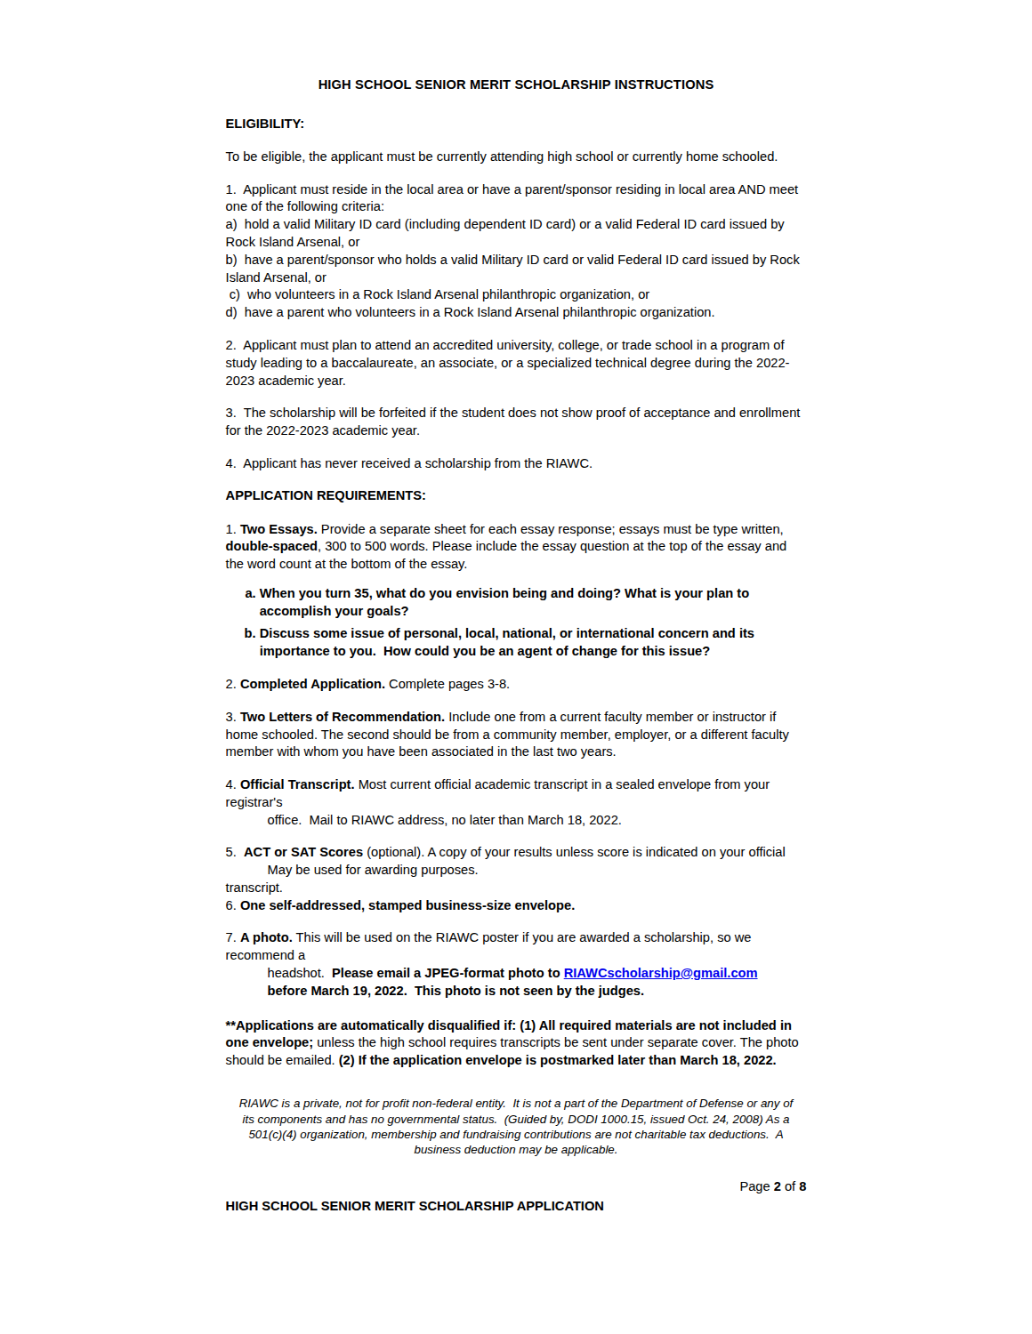HIGH SCHOOL SENIOR MERIT SCHOLARSHIP INSTRUCTIONS
ELIGIBILITY:
To be eligible, the applicant must be currently attending high school or currently home schooled.
1. Applicant must reside in the local area or have a parent/sponsor residing in local area AND meet one of the following criteria:
a) hold a valid Military ID card (including dependent ID card) or a valid Federal ID card issued by Rock Island Arsenal, or
b) have a parent/sponsor who holds a valid Military ID card or valid Federal ID card issued by Rock Island Arsenal, or
c) who volunteers in a Rock Island Arsenal philanthropic organization, or
d) have a parent who volunteers in a Rock Island Arsenal philanthropic organization.
2. Applicant must plan to attend an accredited university, college, or trade school in a program of study leading to a baccalaureate, an associate, or a specialized technical degree during the 2022-2023 academic year.
3. The scholarship will be forfeited if the student does not show proof of acceptance and enrollment for the 2022-2023 academic year.
4. Applicant has never received a scholarship from the RIAWC.
APPLICATION REQUIREMENTS:
1. Two Essays. Provide a separate sheet for each essay response; essays must be type written, double-spaced, 300 to 500 words. Please include the essay question at the top of the essay and the word count at the bottom of the essay.
When you turn 35, what do you envision being and doing? What is your plan to accomplish your goals?
Discuss some issue of personal, local, national, or international concern and its importance to you. How could you be an agent of change for this issue?
2. Completed Application. Complete pages 3-8.
3. Two Letters of Recommendation. Include one from a current faculty member or instructor if home schooled. The second should be from a community member, employer, or a different faculty member with whom you have been associated in the last two years.
4. Official Transcript. Most current official academic transcript in a sealed envelope from your registrar's
office. Mail to RIAWC address, no later than March 18, 2022.
5. ACT or SAT Scores (optional). A copy of your results unless score is indicated on your official
May be used for awarding purposes.
transcript.
6. One self-addressed, stamped business-size envelope.
7. A photo. This will be used on the RIAWC poster if you are awarded a scholarship, so we recommend a
headshot. Please email a JPEG-format photo to RIAWCscholarship@gmail.com
before March 19, 2022. This photo is not seen by the judges.
**Applications are automatically disqualified if: (1) All required materials are not included in one envelope; unless the high school requires transcripts be sent under separate cover. The photo should be emailed. (2) If the application envelope is postmarked later than March 18, 2022.
RIAWC is a private, not for profit non-federal entity. It is not a part of the Department of Defense or any of its components and has no governmental status. (Guided by, DODI 1000.15, issued Oct. 24, 2008) As a 501(c)(4) organization, membership and fundraising contributions are not charitable tax deductions. A business deduction may be applicable.
Page 2 of 8
HIGH SCHOOL SENIOR MERIT SCHOLARSHIP APPLICATION